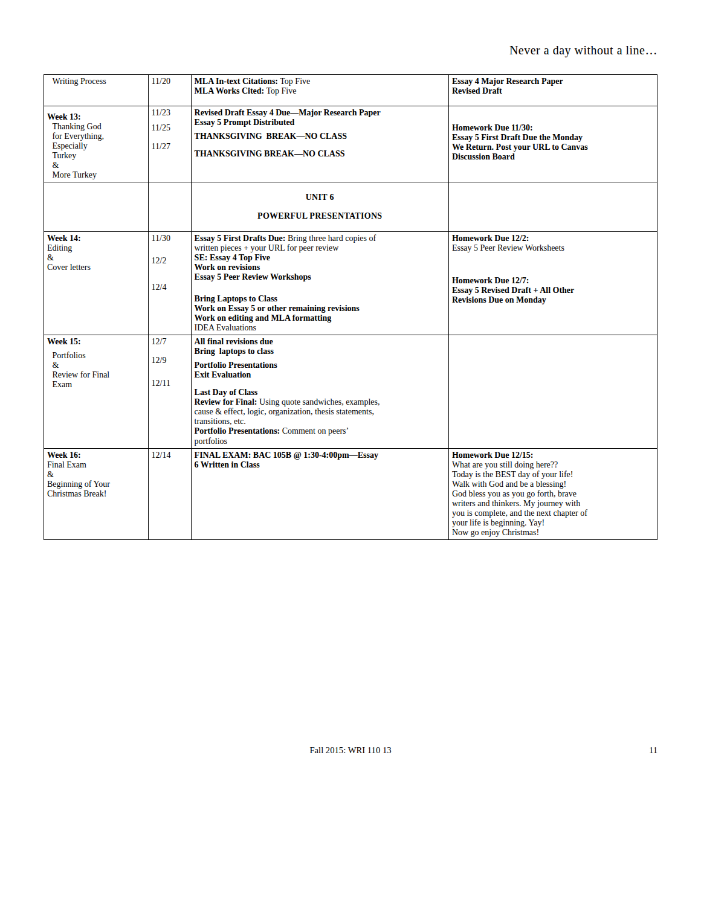Never a day without a line…
| Writing Process | 11/20 | MLA In-text Citations: Top Five MLA Works Cited: Top Five | Essay 4 Major Research Paper Revised Draft |
| Week 13: Thanking God for Everything, Especially Turkey & More Turkey | 11/23 11/25 11/27 | Revised Draft Essay 4 Due—Major Research Paper Essay 5 Prompt Distributed THANKSGIVING BREAK—NO CLASS THANKSGIVING BREAK—NO CLASS | Homework Due 11/30: Essay 5 First Draft Due the Monday We Return. Post your URL to Canvas Discussion Board |
| | | UNIT 6 POWERFUL PRESENTATIONS | |
| Week 14: Editing & Cover letters | 11/30 12/2 12/4 | Essay 5 First Drafts Due: Bring three hard copies of written pieces + your URL for peer review SE: Essay 4 Top Five Work on revisions Essay 5 Peer Review Workshops Bring Laptops to Class Work on Essay 5 or other remaining revisions Work on editing and MLA formatting IDEA Evaluations | Homework Due 12/2: Essay 5 Peer Review Worksheets Homework Due 12/7: Essay 5 Revised Draft + All Other Revisions Due on Monday |
| Week 15: Portfolios & Review for Final Exam | 12/7 12/9 12/11 | All final revisions due Bring laptops to class Portfolio Presentations Exit Evaluation Last Day of Class Review for Final: Using quote sandwiches, examples, cause & effect, logic, organization, thesis statements, transitions, etc. Portfolio Presentations: Comment on peers’ portfolios | |
| Week 16: Final Exam & Beginning of Your Christmas Break! | 12/14 | FINAL EXAM: BAC 105B @ 1:30-4:00pm—Essay 6 Written in Class | Homework Due 12/15: What are you still doing here?? Today is the BEST day of your life! Walk with God and be a blessing! God bless you as you go forth, brave writers and thinkers. My journey with you is complete, and the next chapter of your life is beginning. Yay! Now go enjoy Christmas! |
Fall 2015: WRI 110 13
11